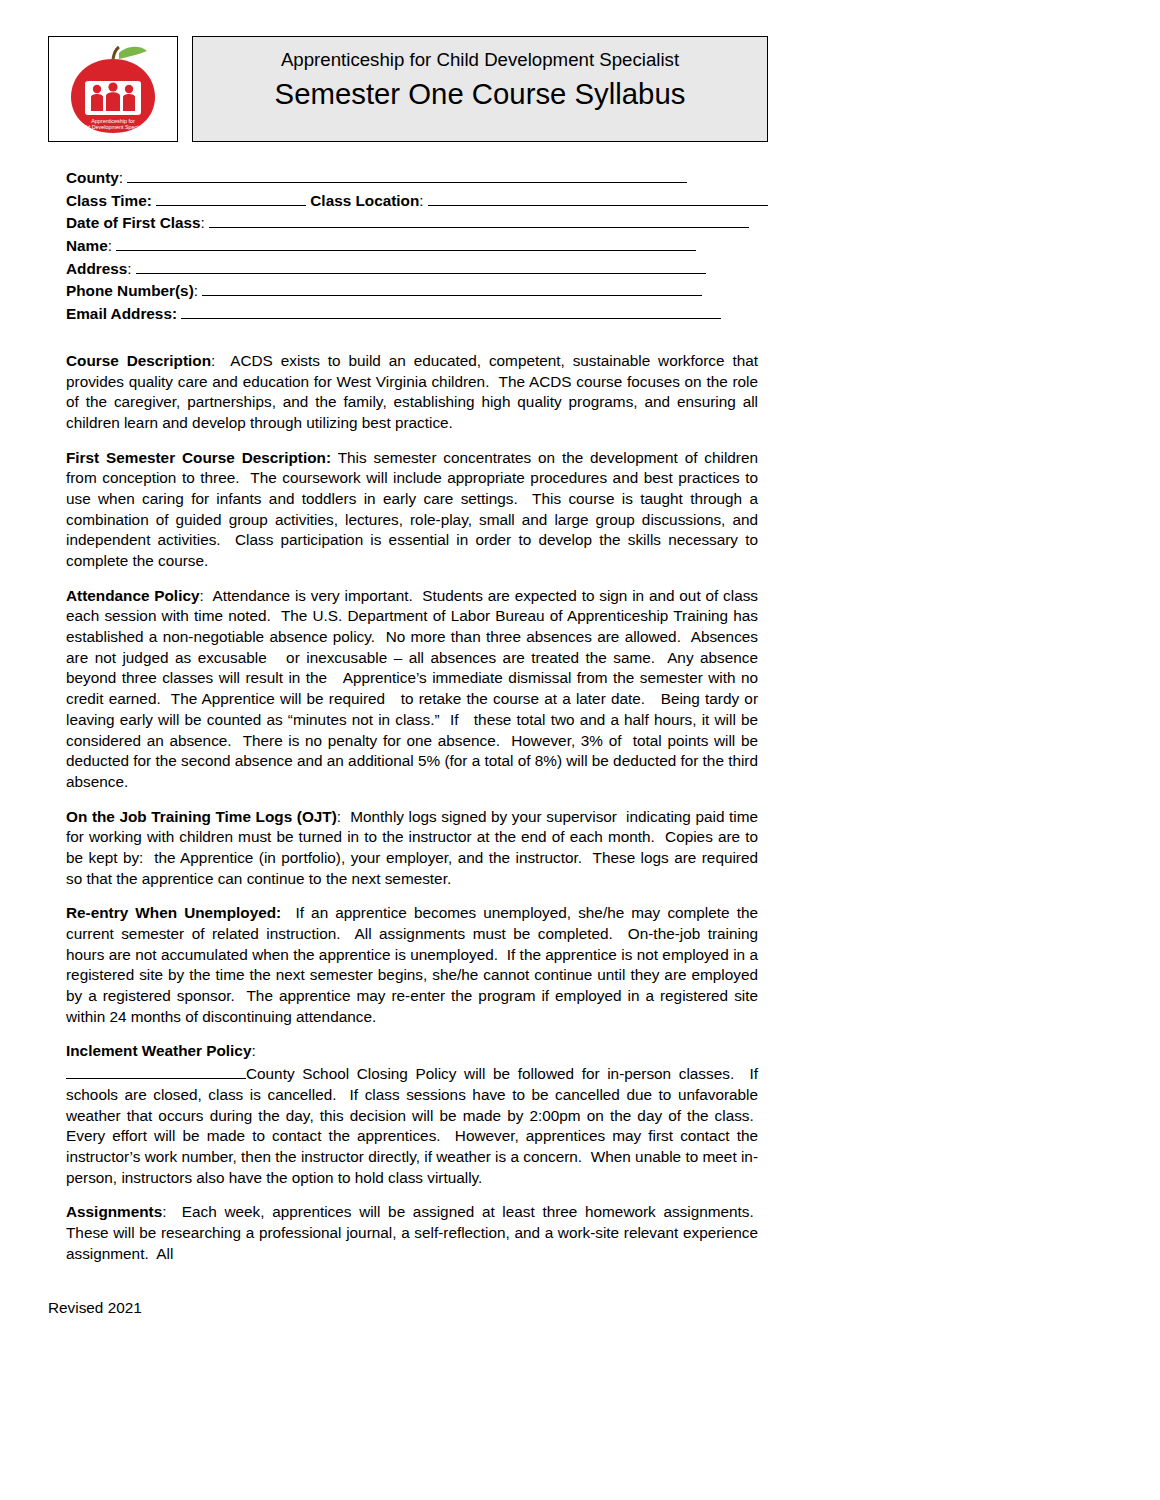Apprenticeship for Child Development Specialist
Apprenticeship for Child Development Specialist
Semester One Course Syllabus
County:
Class Time: Class Location:
Date of First Class:
Name:
Address:
Phone Number(s):
Email Address:
Course Description: ACDS exists to build an educated, competent, sustainable workforce that provides quality care and education for West Virginia children. The ACDS course focuses on the role of the caregiver, partnerships, and the family, establishing high quality programs, and ensuring all children learn and develop through utilizing best practice.
First Semester Course Description: This semester concentrates on the development of children from conception to three. The coursework will include appropriate procedures and best practices to use when caring for infants and toddlers in early care settings. This course is taught through a combination of guided group activities, lectures, role-play, small and large group discussions, and independent activities. Class participation is essential in order to develop the skills necessary to complete the course.
Attendance Policy: Attendance is very important. Students are expected to sign in and out of class each session with time noted. The U.S. Department of Labor Bureau of Apprenticeship Training has established a non-negotiable absence policy. No more than three absences are allowed. Absences are not judged as excusable or inexcusable – all absences are treated the same. Any absence beyond three classes will result in the Apprentice’s immediate dismissal from the semester with no credit earned. The Apprentice will be required to retake the course at a later date. Being tardy or leaving early will be counted as “minutes not in class.” If these total two and a half hours, it will be considered an absence. There is no penalty for one absence. However, 3% of total points will be deducted for the second absence and an additional 5% (for a total of 8%) will be deducted for the third absence.
On the Job Training Time Logs (OJT): Monthly logs signed by your supervisor indicating paid time for working with children must be turned in to the instructor at the end of each month. Copies are to be kept by: the Apprentice (in portfolio), your employer, and the instructor. These logs are required so that the apprentice can continue to the next semester.
Re-entry When Unemployed: If an apprentice becomes unemployed, she/he may complete the current semester of related instruction. All assignments must be completed. On-the-job training hours are not accumulated when the apprentice is unemployed. If the apprentice is not employed in a registered site by the time the next semester begins, she/he cannot continue until they are employed by a registered sponsor. The apprentice may re-enter the program if employed in a registered site within 24 months of discontinuing attendance.
Inclement Weather Policy:
County School Closing Policy will be followed for in-person classes. If schools are closed, class is cancelled. If class sessions have to be cancelled due to unfavorable weather that occurs during the day, this decision will be made by 2:00pm on the day of the class. Every effort will be made to contact the apprentices. However, apprentices may first contact the instructor’s work number, then the instructor directly, if weather is a concern. When unable to meet in-person, instructors also have the option to hold class virtually.
Assignments: Each week, apprentices will be assigned at least three homework assignments. These will be researching a professional journal, a self-reflection, and a work-site relevant experience assignment. All
Revised 2021